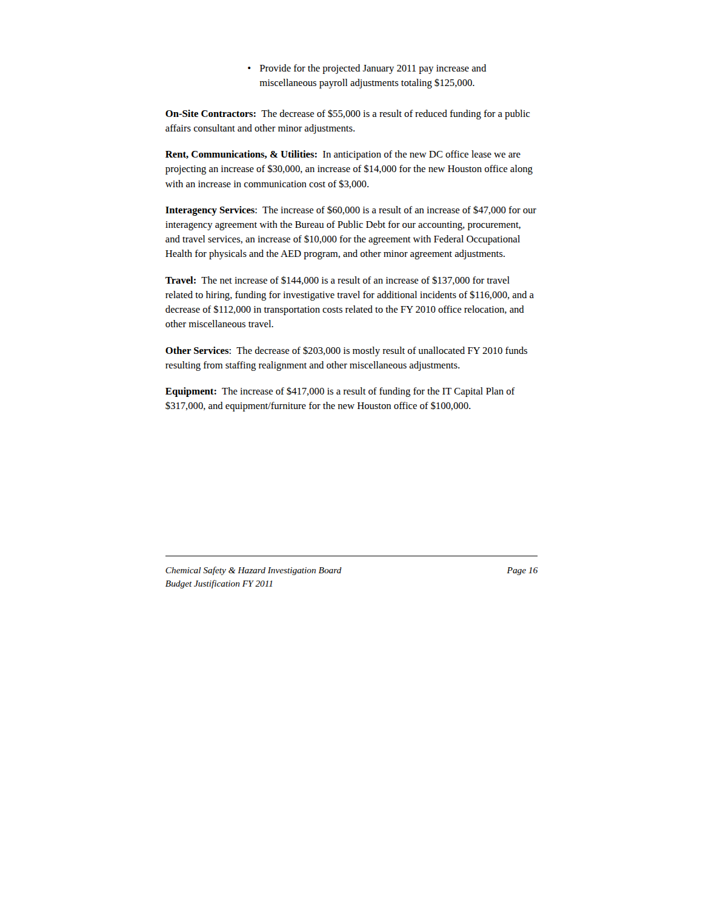Provide for the projected January 2011 pay increase and miscellaneous payroll adjustments totaling $125,000.
On-Site Contractors: The decrease of $55,000 is a result of reduced funding for a public affairs consultant and other minor adjustments.
Rent, Communications, & Utilities: In anticipation of the new DC office lease we are projecting an increase of $30,000, an increase of $14,000 for the new Houston office along with an increase in communication cost of $3,000.
Interagency Services: The increase of $60,000 is a result of an increase of $47,000 for our interagency agreement with the Bureau of Public Debt for our accounting, procurement, and travel services, an increase of $10,000 for the agreement with Federal Occupational Health for physicals and the AED program, and other minor agreement adjustments.
Travel: The net increase of $144,000 is a result of an increase of $137,000 for travel related to hiring, funding for investigative travel for additional incidents of $116,000, and a decrease of $112,000 in transportation costs related to the FY 2010 office relocation, and other miscellaneous travel.
Other Services: The decrease of $203,000 is mostly result of unallocated FY 2010 funds resulting from staffing realignment and other miscellaneous adjustments.
Equipment: The increase of $417,000 is a result of funding for the IT Capital Plan of $317,000, and equipment/furniture for the new Houston office of $100,000.
Chemical Safety & Hazard Investigation Board Budget Justification FY 2011
Page 16